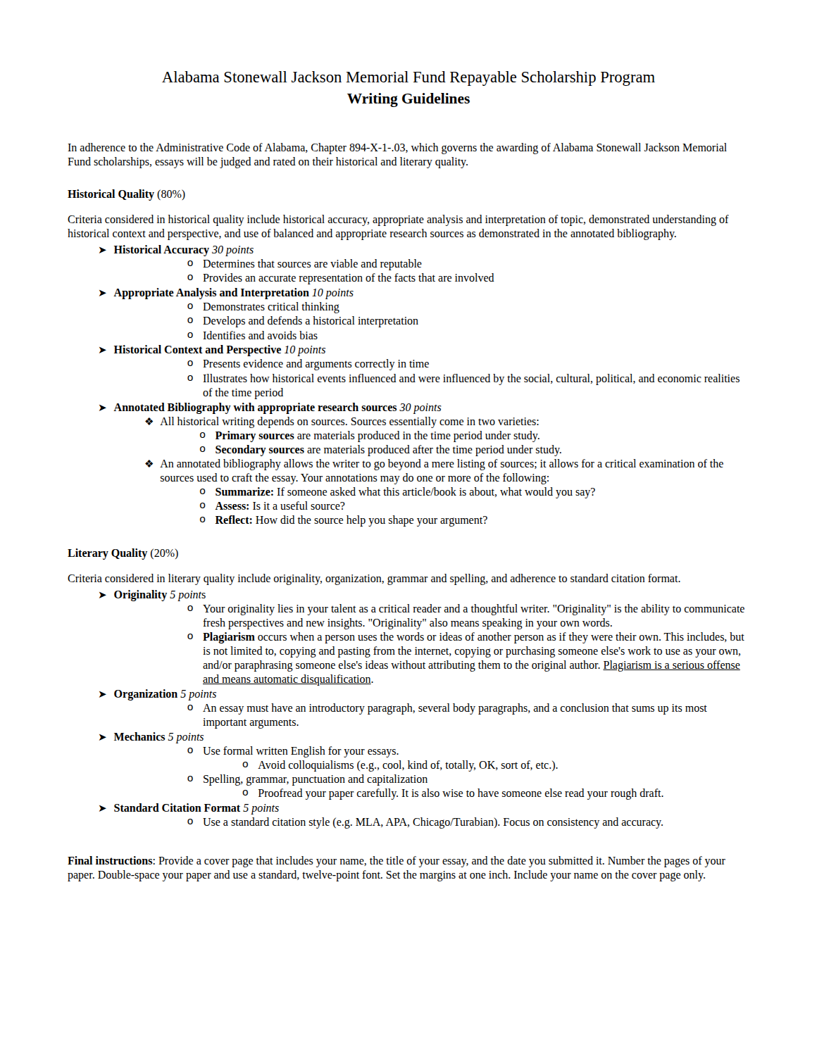Alabama Stonewall Jackson Memorial Fund Repayable Scholarship Program
Writing Guidelines
In adherence to the Administrative Code of Alabama, Chapter 894-X-1-.03, which governs the awarding of Alabama Stonewall Jackson Memorial Fund scholarships, essays will be judged and rated on their historical and literary quality.
Historical Quality
(80%)
Criteria considered in historical quality include historical accuracy, appropriate analysis and interpretation of topic, demonstrated understanding of historical context and perspective, and use of balanced and appropriate research sources as demonstrated in the annotated bibliography.
Historical Accuracy 30 points
Determines that sources are viable and reputable
Provides an accurate representation of the facts that are involved
Appropriate Analysis and Interpretation 10 points
Demonstrates critical thinking
Develops and defends a historical interpretation
Identifies and avoids bias
Historical Context and Perspective 10 points
Presents evidence and arguments correctly in time
Illustrates how historical events influenced and were influenced by the social, cultural, political, and economic realities of the time period
Annotated Bibliography with appropriate research sources 30 points
All historical writing depends on sources. Sources essentially come in two varieties:
Primary sources are materials produced in the time period under study.
Secondary sources are materials produced after the time period under study.
An annotated bibliography allows the writer to go beyond a mere listing of sources; it allows for a critical examination of the sources used to craft the essay. Your annotations may do one or more of the following:
Summarize: If someone asked what this article/book is about, what would you say?
Assess: Is it a useful source?
Reflect: How did the source help you shape your argument?
Literary Quality
(20%)
Criteria considered in literary quality include originality, organization, grammar and spelling, and adherence to standard citation format.
Originality 5 points
Your originality lies in your talent as a critical reader and a thoughtful writer. "Originality" is the ability to communicate fresh perspectives and new insights. "Originality" also means speaking in your own words.
Plagiarism occurs when a person uses the words or ideas of another person as if they were their own. This includes, but is not limited to, copying and pasting from the internet, copying or purchasing someone else's work to use as your own, and/or paraphrasing someone else's ideas without attributing them to the original author. Plagiarism is a serious offense and means automatic disqualification.
Organization 5 points
An essay must have an introductory paragraph, several body paragraphs, and a conclusion that sums up its most important arguments.
Mechanics 5 points
Use formal written English for your essays.
Avoid colloquialisms (e.g., cool, kind of, totally, OK, sort of, etc.).
Spelling, grammar, punctuation and capitalization
Proofread your paper carefully. It is also wise to have someone else read your rough draft.
Standard Citation Format 5 points
Use a standard citation style (e.g. MLA, APA, Chicago/Turabian). Focus on consistency and accuracy.
Final instructions: Provide a cover page that includes your name, the title of your essay, and the date you submitted it. Number the pages of your paper. Double-space your paper and use a standard, twelve-point font. Set the margins at one inch. Include your name on the cover page only.